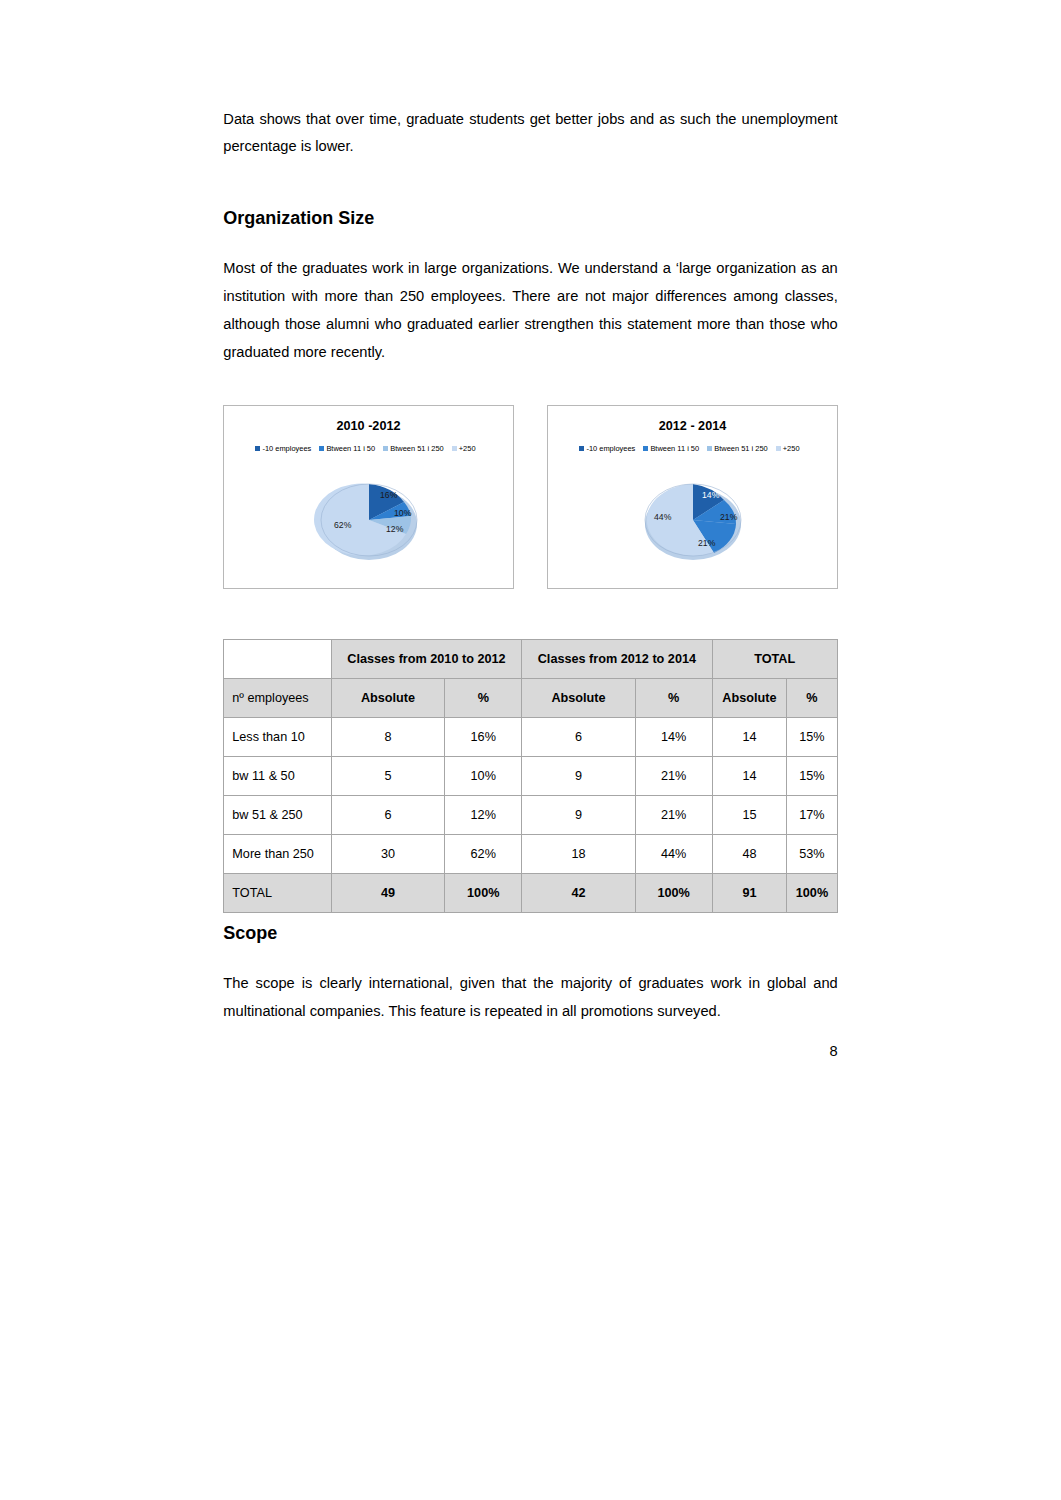Data shows that over time, graduate students get better jobs and as such the unemployment percentage is lower.
Organization Size
Most of the graduates work in large organizations. We understand a ‘large organization as an institution with more than 250 employees. There are not major differences among classes, although those alumni who graduated earlier strengthen this statement more than those who graduated more recently.
2010 -2012
-10 employees Btween 11 i 50 Btween 51 i 250 +250
16% 10% 12% 62%
2012 - 2014
-10 employees Btween 11 i 50 Btween 51 i 250 +250
14% 21% 21% 44%
| | Classes from 2010 to 2012 | Classes from 2012 to 2014 | TOTAL |
| --- | --- | --- | --- |
| nº employees | Absolute | % | Absolute | % | Absolute | % |
| Less than 10 | 8 | 16% | 6 | 14% | 14 | 15% |
| bw 11 & 50 | 5 | 10% | 9 | 21% | 14 | 15% |
| bw 51 & 250 | 6 | 12% | 9 | 21% | 15 | 17% |
| More than 250 | 30 | 62% | 18 | 44% | 48 | 53% |
| TOTAL | 49 | 100% | 42 | 100% | 91 | 100% |
Scope
The scope is clearly international, given that the majority of graduates work in global and multinational companies. This feature is repeated in all promotions surveyed.
8